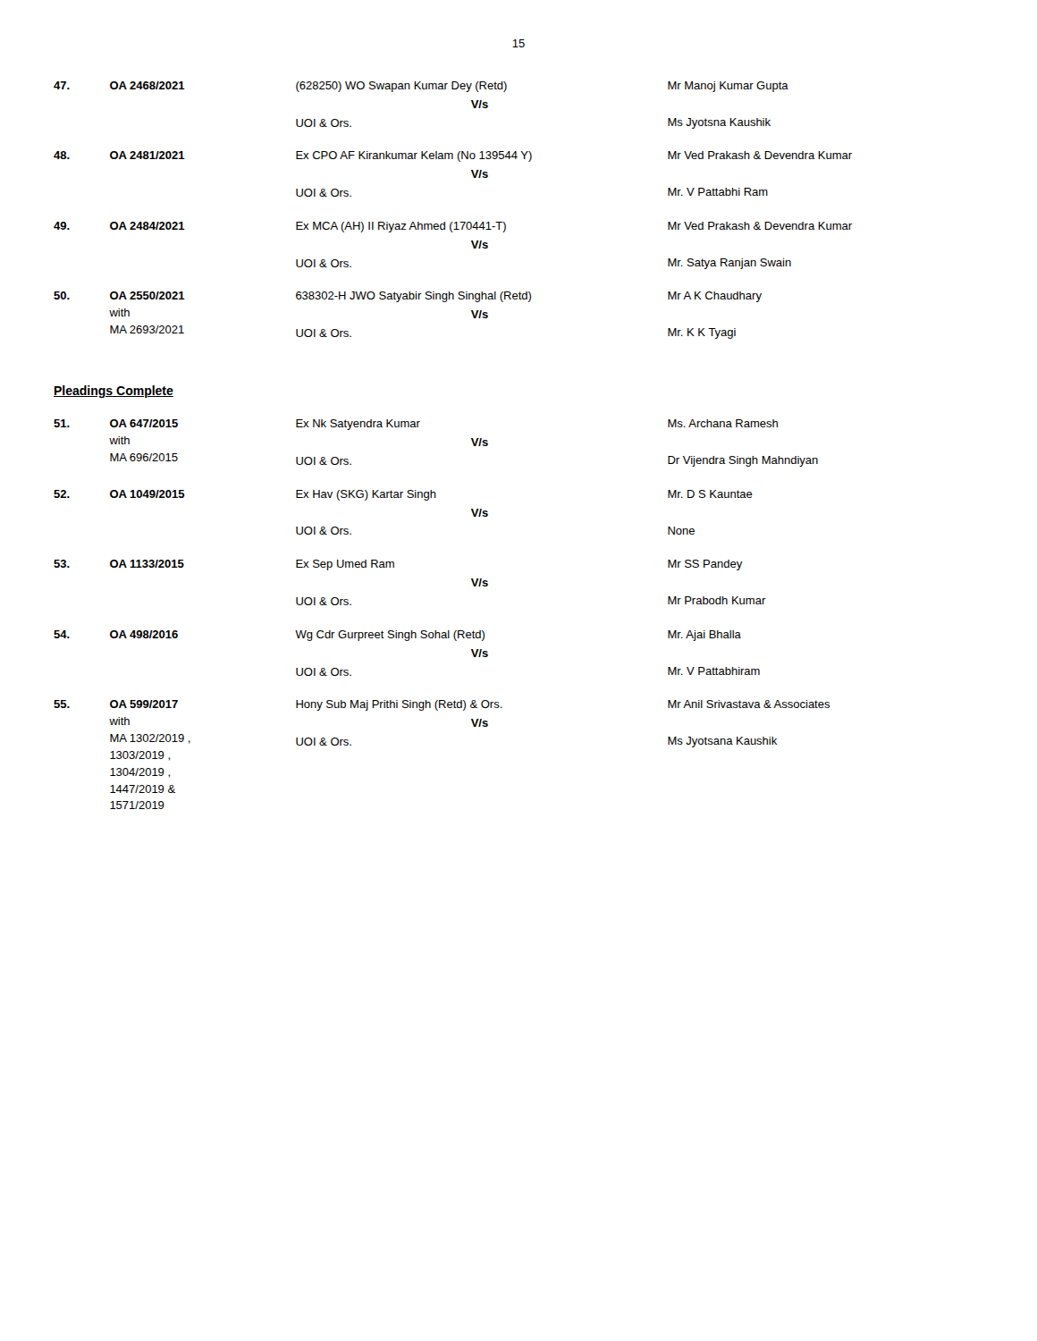15
| 47. | OA 2468/2021 | (628250) WO Swapan Kumar Dey (Retd) V/s UOI & Ors. | Mr Manoj Kumar Gupta Ms Jyotsna Kaushik |
| 48. | OA 2481/2021 | Ex CPO AF Kirankumar Kelam (No 139544 Y) V/s UOI & Ors. | Mr Ved Prakash & Devendra Kumar Mr. V Pattabhi Ram |
| 49. | OA 2484/2021 | Ex MCA (AH) II Riyaz Ahmed (170441-T) V/s UOI & Ors. | Mr Ved Prakash & Devendra Kumar Mr. Satya Ranjan Swain |
| 50. | OA 2550/2021 with MA 2693/2021 | 638302-H JWO Satyabir Singh Singhal (Retd) V/s UOI & Ors. | Mr A K Chaudhary Mr. K K Tyagi |
Pleadings Complete
| 51. | OA 647/2015 with MA 696/2015 | Ex Nk Satyendra Kumar V/s UOI & Ors. | Ms. Archana Ramesh Dr Vijendra Singh Mahndiyan |
| 52. | OA 1049/2015 | Ex Hav (SKG) Kartar Singh V/s UOI & Ors. | Mr. D S Kauntae None |
| 53. | OA 1133/2015 | Ex Sep Umed Ram V/s UOI & Ors. | Mr SS Pandey Mr Prabodh Kumar |
| 54. | OA 498/2016 | Wg Cdr Gurpreet Singh Sohal (Retd) V/s UOI & Ors. | Mr. Ajai Bhalla Mr. V Pattabhiram |
| 55. | OA 599/2017 with MA 1302/2019 , 1303/2019 , 1304/2019 , 1447/2019 & 1571/2019 | Hony Sub Maj Prithi Singh (Retd) & Ors. V/s UOI & Ors. | Mr Anil Srivastava & Associates Ms Jyotsana Kaushik |